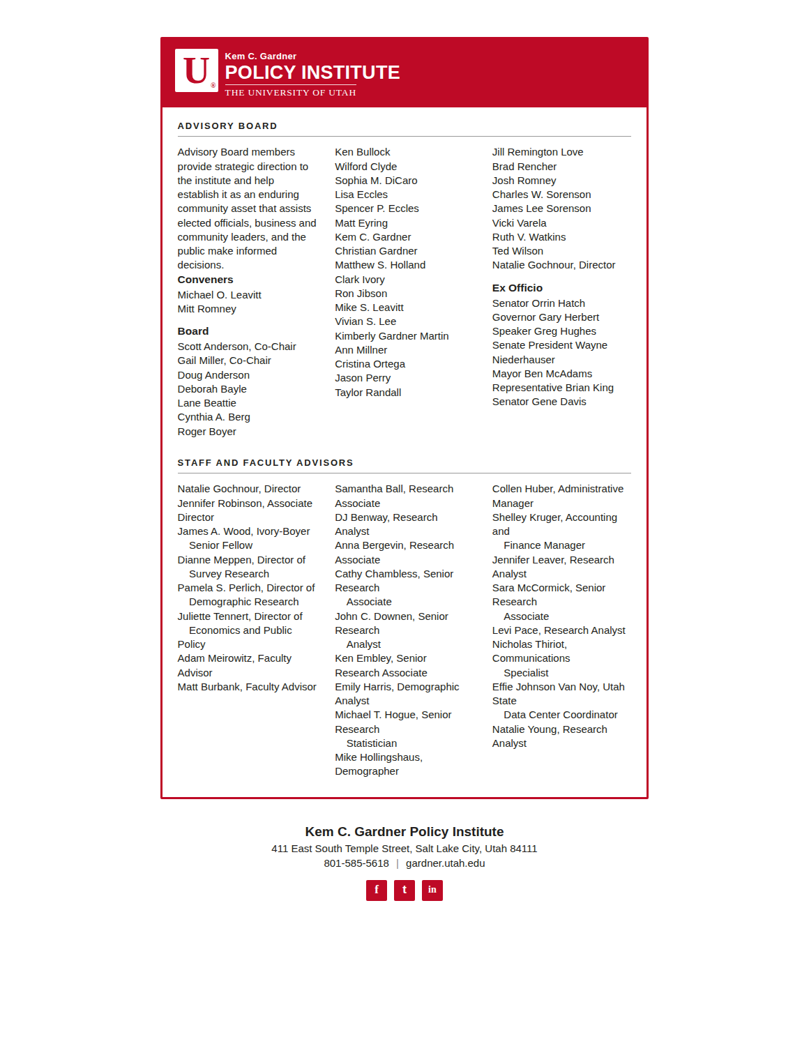U®
Kem C. Gardner
POLICY INSTITUTE
THE UNIVERSITY OF UTAH
Advisory Board
Advisory Board members provide strategic direction to the institute and help establish it as an enduring community asset that assists elected officials, business and community leaders, and the public make informed decisions.
Conveners
Michael O. Leavitt
Mitt Romney
Board
Scott Anderson, Co-Chair
Gail Miller, Co-Chair
Doug Anderson
Deborah Bayle
Lane Beattie
Cynthia A. Berg
Roger Boyer
Ken Bullock
Wilford Clyde
Sophia M. DiCaro
Lisa Eccles
Spencer P. Eccles
Matt Eyring
Kem C. Gardner
Christian Gardner
Matthew S. Holland
Clark Ivory
Ron Jibson
Mike S. Leavitt
Vivian S. Lee
Kimberly Gardner Martin
Ann Millner
Cristina Ortega
Jason Perry
Taylor Randall
Jill Remington Love
Brad Rencher
Josh Romney
Charles W. Sorenson
James Lee Sorenson
Vicki Varela
Ruth V. Watkins
Ted Wilson
Natalie Gochnour, Director
Ex Officio
Senator Orrin Hatch
Governor Gary Herbert
Speaker Greg Hughes
Senate President Wayne Niederhauser
Mayor Ben McAdams
Representative Brian King
Senator Gene Davis
Staff and Faculty Advisors
Natalie Gochnour, Director
Jennifer Robinson, Associate Director
James A. Wood, Ivory-Boyer
Senior Fellow
Dianne Meppen, Director of
Survey Research
Pamela S. Perlich, Director of
Demographic Research
Juliette Tennert, Director of
Economics and Public Policy
Adam Meirowitz, Faculty Advisor
Matt Burbank, Faculty Advisor
Samantha Ball, Research Associate
DJ Benway, Research Analyst
Anna Bergevin, Research Associate
Cathy Chambless, Senior Research
Associate
John C. Downen, Senior Research
Analyst
Ken Embley, Senior Research Associate
Emily Harris, Demographic Analyst
Michael T. Hogue, Senior Research
Statistician
Mike Hollingshaus, Demographer
Collen Huber, Administrative Manager
Shelley Kruger, Accounting and
Finance Manager
Jennifer Leaver, Research Analyst
Sara McCormick, Senior Research
Associate
Levi Pace, Research Analyst
Nicholas Thiriot, Communications
Specialist
Effie Johnson Van Noy, Utah State
Data Center Coordinator
Natalie Young, Research Analyst
Kem C. Gardner Policy Institute
411 East South Temple Street, Salt Lake City, Utah 84111
801-585-5618 | gardner.utah.edu
f t in